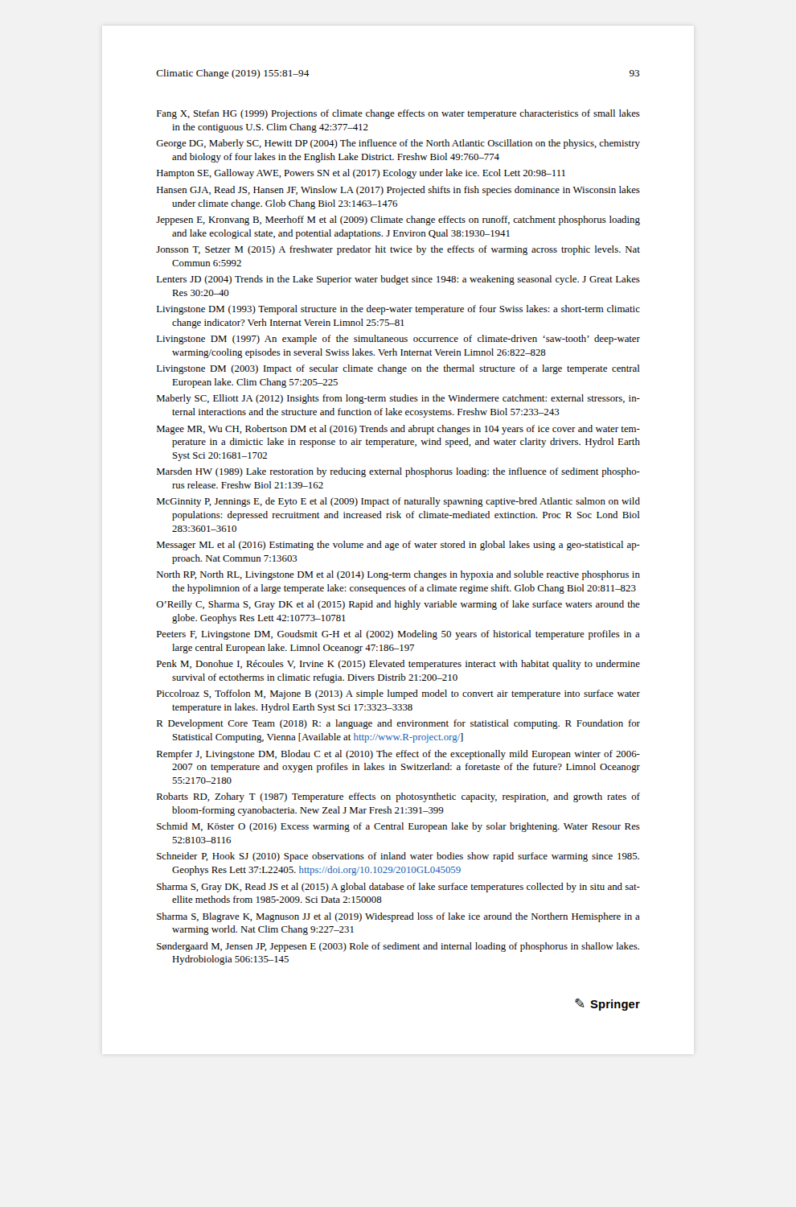Climatic Change (2019) 155:81–94 93
Fang X, Stefan HG (1999) Projections of climate change effects on water temperature characteristics of small lakes in the contiguous U.S. Clim Chang 42:377–412
George DG, Maberly SC, Hewitt DP (2004) The influence of the North Atlantic Oscillation on the physics, chemistry and biology of four lakes in the English Lake District. Freshw Biol 49:760–774
Hampton SE, Galloway AWE, Powers SN et al (2017) Ecology under lake ice. Ecol Lett 20:98–111
Hansen GJA, Read JS, Hansen JF, Winslow LA (2017) Projected shifts in fish species dominance in Wisconsin lakes under climate change. Glob Chang Biol 23:1463–1476
Jeppesen E, Kronvang B, Meerhoff M et al (2009) Climate change effects on runoff, catchment phosphorus loading and lake ecological state, and potential adaptations. J Environ Qual 38:1930–1941
Jonsson T, Setzer M (2015) A freshwater predator hit twice by the effects of warming across trophic levels. Nat Commun 6:5992
Lenters JD (2004) Trends in the Lake Superior water budget since 1948: a weakening seasonal cycle. J Great Lakes Res 30:20–40
Livingstone DM (1993) Temporal structure in the deep-water temperature of four Swiss lakes: a short-term climatic change indicator? Verh Internat Verein Limnol 25:75–81
Livingstone DM (1997) An example of the simultaneous occurrence of climate-driven ‘saw-tooth’ deep-water warming/cooling episodes in several Swiss lakes. Verh Internat Verein Limnol 26:822–828
Livingstone DM (2003) Impact of secular climate change on the thermal structure of a large temperate central European lake. Clim Chang 57:205–225
Maberly SC, Elliott JA (2012) Insights from long-term studies in the Windermere catchment: external stressors, internal interactions and the structure and function of lake ecosystems. Freshw Biol 57:233–243
Magee MR, Wu CH, Robertson DM et al (2016) Trends and abrupt changes in 104 years of ice cover and water temperature in a dimictic lake in response to air temperature, wind speed, and water clarity drivers. Hydrol Earth Syst Sci 20:1681–1702
Marsden HW (1989) Lake restoration by reducing external phosphorus loading: the influence of sediment phosphorus release. Freshw Biol 21:139–162
McGinnity P, Jennings E, de Eyto E et al (2009) Impact of naturally spawning captive-bred Atlantic salmon on wild populations: depressed recruitment and increased risk of climate-mediated extinction. Proc R Soc Lond Biol 283:3601–3610
Messager ML et al (2016) Estimating the volume and age of water stored in global lakes using a geo-statistical approach. Nat Commun 7:13603
North RP, North RL, Livingstone DM et al (2014) Long-term changes in hypoxia and soluble reactive phosphorus in the hypolimnion of a large temperate lake: consequences of a climate regime shift. Glob Chang Biol 20:811–823
O’Reilly C, Sharma S, Gray DK et al (2015) Rapid and highly variable warming of lake surface waters around the globe. Geophys Res Lett 42:10773–10781
Peeters F, Livingstone DM, Goudsmit G-H et al (2002) Modeling 50 years of historical temperature profiles in a large central European lake. Limnol Oceanogr 47:186–197
Penk M, Donohue I, Récoules V, Irvine K (2015) Elevated temperatures interact with habitat quality to undermine survival of ectotherms in climatic refugia. Divers Distrib 21:200–210
Piccolroaz S, Toffolon M, Majone B (2013) A simple lumped model to convert air temperature into surface water temperature in lakes. Hydrol Earth Syst Sci 17:3323–3338
R Development Core Team (2018) R: a language and environment for statistical computing. R Foundation for Statistical Computing, Vienna [Available at http://www.R-project.org/]
Rempfer J, Livingstone DM, Blodau C et al (2010) The effect of the exceptionally mild European winter of 2006-2007 on temperature and oxygen profiles in lakes in Switzerland: a foretaste of the future? Limnol Oceanogr 55:2170–2180
Robarts RD, Zohary T (1987) Temperature effects on photosynthetic capacity, respiration, and growth rates of bloom-forming cyanobacteria. New Zeal J Mar Fresh 21:391–399
Schmid M, Köster O (2016) Excess warming of a Central European lake by solar brightening. Water Resour Res 52:8103–8116
Schneider P, Hook SJ (2010) Space observations of inland water bodies show rapid surface warming since 1985. Geophys Res Lett 37:L22405. https://doi.org/10.1029/2010GL045059
Sharma S, Gray DK, Read JS et al (2015) A global database of lake surface temperatures collected by in situ and satellite methods from 1985-2009. Sci Data 2:150008
Sharma S, Blagrave K, Magnuson JJ et al (2019) Widespread loss of lake ice around the Northern Hemisphere in a warming world. Nat Clim Chang 9:227–231
Søndergaard M, Jensen JP, Jeppesen E (2003) Role of sediment and internal loading of phosphorus in shallow lakes. Hydrobiologia 506:135–145
✎ Springer